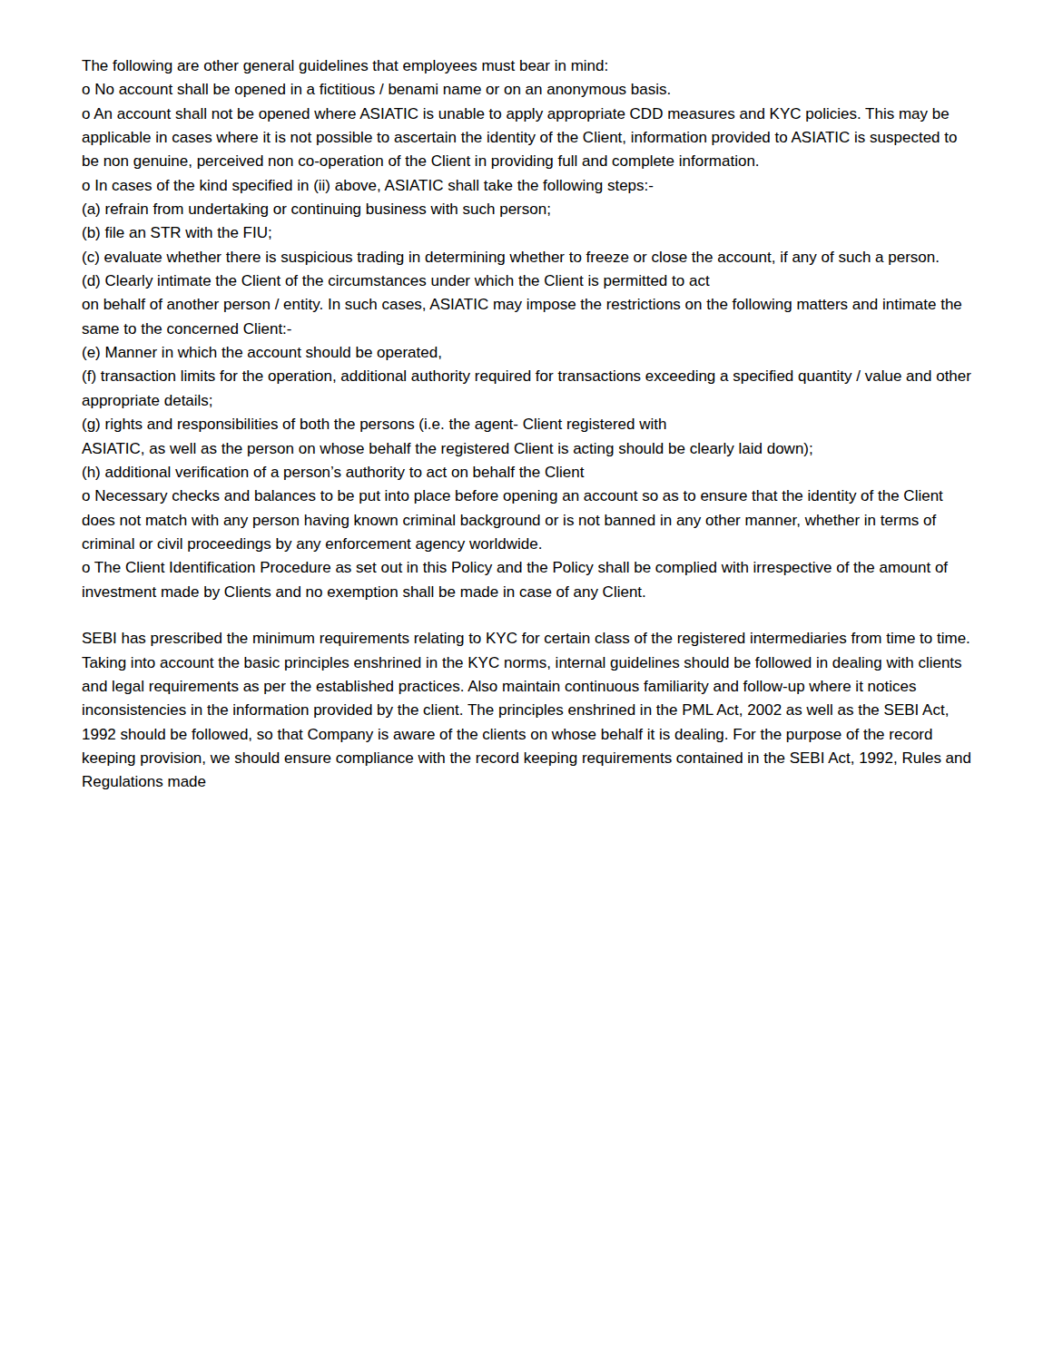The following are other general guidelines that employees must bear in mind:
o No account shall be opened in a fictitious / benami name or on an anonymous basis.
o An account shall not be opened where ASIATIC is unable to apply appropriate CDD measures and KYC policies. This may be applicable in cases where it is not possible to ascertain the identity of the Client, information provided to ASIATIC is suspected to be non genuine, perceived non co-operation of the Client in providing full and complete information.
o In cases of the kind specified in (ii) above, ASIATIC shall take the following steps:-
(a) refrain from undertaking or continuing business with such person;
(b) file an STR with the FIU;
(c) evaluate whether there is suspicious trading in determining whether to freeze or close the account, if any of such a person.
(d) Clearly intimate the Client of the circumstances under which the Client is permitted to act
on behalf of another person / entity. In such cases, ASIATIC may impose the restrictions on the following matters and intimate the same to the concerned Client:-
(e) Manner in which the account should be operated,
(f) transaction limits for the operation, additional authority required for transactions exceeding a specified quantity / value and other appropriate details;
(g) rights and responsibilities of both the persons (i.e. the agent- Client registered with
ASIATIC, as well as the person on whose behalf the registered Client is acting should be clearly laid down);
(h) additional verification of a person’s authority to act on behalf the Client
o Necessary checks and balances to be put into place before opening an account so as to ensure that the identity of the Client does not match with any person having known criminal background or is not banned in any other manner, whether in terms of criminal or civil proceedings by any enforcement agency worldwide.
o The Client Identification Procedure as set out in this Policy and the Policy shall be complied with irrespective of the amount of investment made by Clients and no exemption shall be made in case of any Client.
SEBI has prescribed the minimum requirements relating to KYC for certain class of the registered intermediaries from time to time. Taking into account the basic principles enshrined in the KYC norms, internal guidelines should be followed in dealing with clients and legal requirements as per the established practices. Also maintain continuous familiarity and follow-up where it notices inconsistencies in the information provided by the client. The principles enshrined in the PML Act, 2002 as well as the SEBI Act, 1992 should be followed, so that Company is aware of the clients on whose behalf it is dealing. For the purpose of the record keeping provision, we should ensure compliance with the record keeping requirements contained in the SEBI Act, 1992, Rules and Regulations made